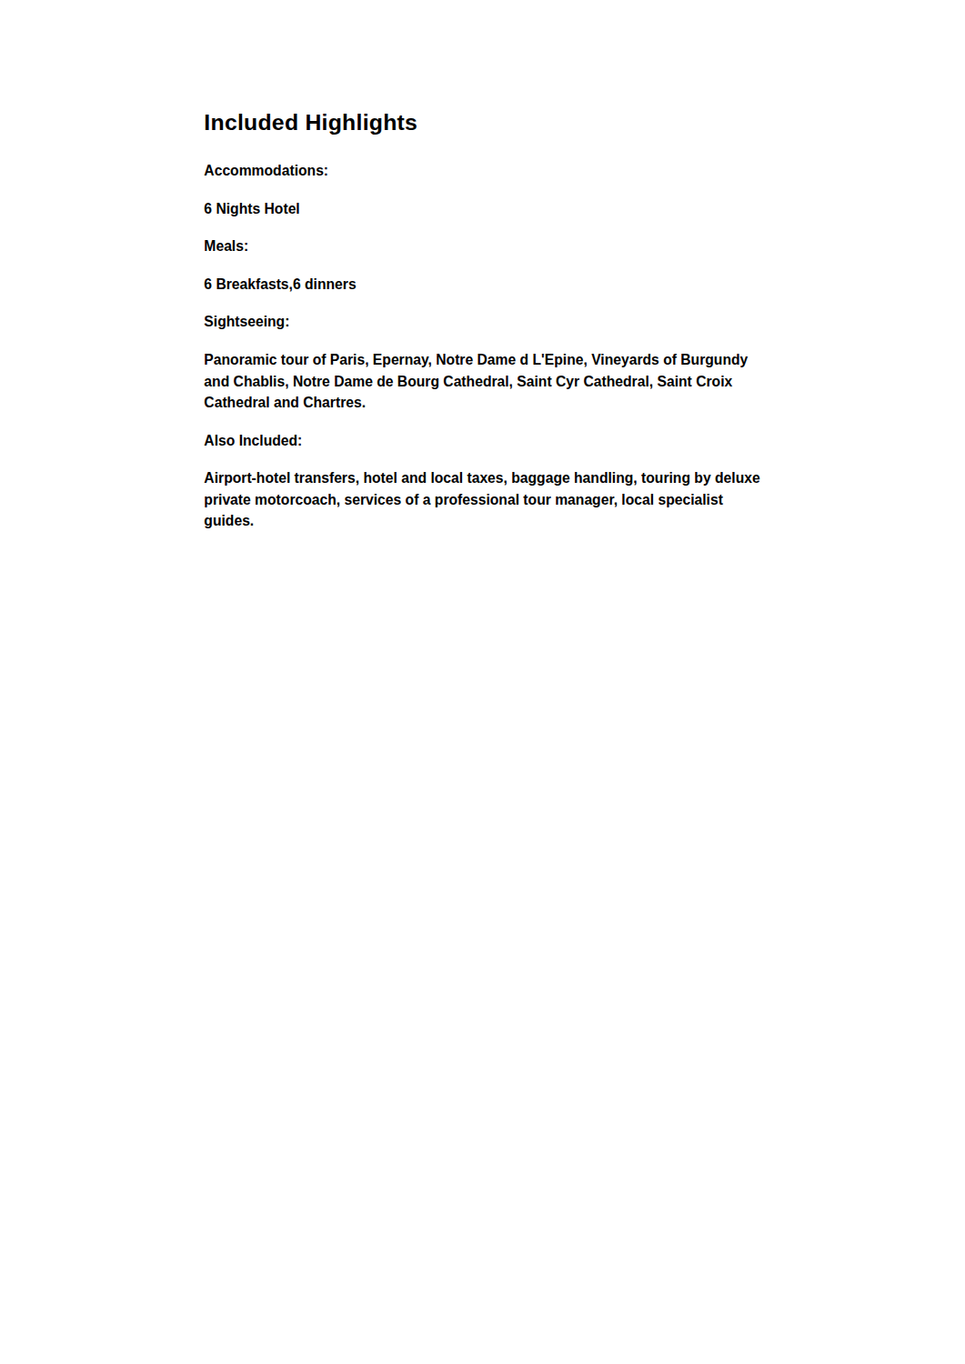Included Highlights
Accommodations:
6 Nights Hotel
Meals:
6 Breakfasts,6 dinners
Sightseeing:
Panoramic tour of Paris, Epernay, Notre Dame d L'Epine, Vineyards of Burgundy and Chablis, Notre Dame de Bourg Cathedral, Saint Cyr Cathedral, Saint Croix Cathedral and Chartres.
Also Included:
Airport-hotel transfers, hotel and local taxes, baggage handling, touring by deluxe private motorcoach, services of a professional tour manager, local specialist guides.